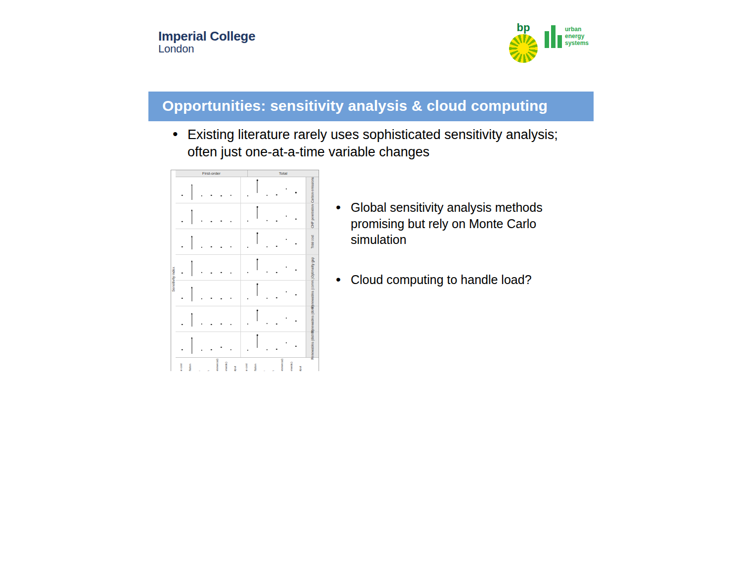Imperial College
London
bp
urban
energy
systems
Opportunities: sensitivity analysis & cloud computing
Existing literature rarely uses sophisticated sensitivity analysis; often just one-at-a-time variable changes
Sensitivity index
First-order
Total
Carbon emissions
CHP penetration
Total cost
Optimality gap
Renewables (comm.)
Renewables (dom.)
Renewables (district)
Boiler, storage cost Elec. dem. inflation Discount rate Price inflation Build rate (commercial) Build rate (domestic) Max. CHP output
Boiler, storage cost Elec. dem. inflation Discount rate Price inflation Build rate (commercial) Build rate (domestic) Max. CHP output
Input variable
Global sensitivity analysis methods promising but rely on Monte Carlo simulation
Cloud computing to handle load?